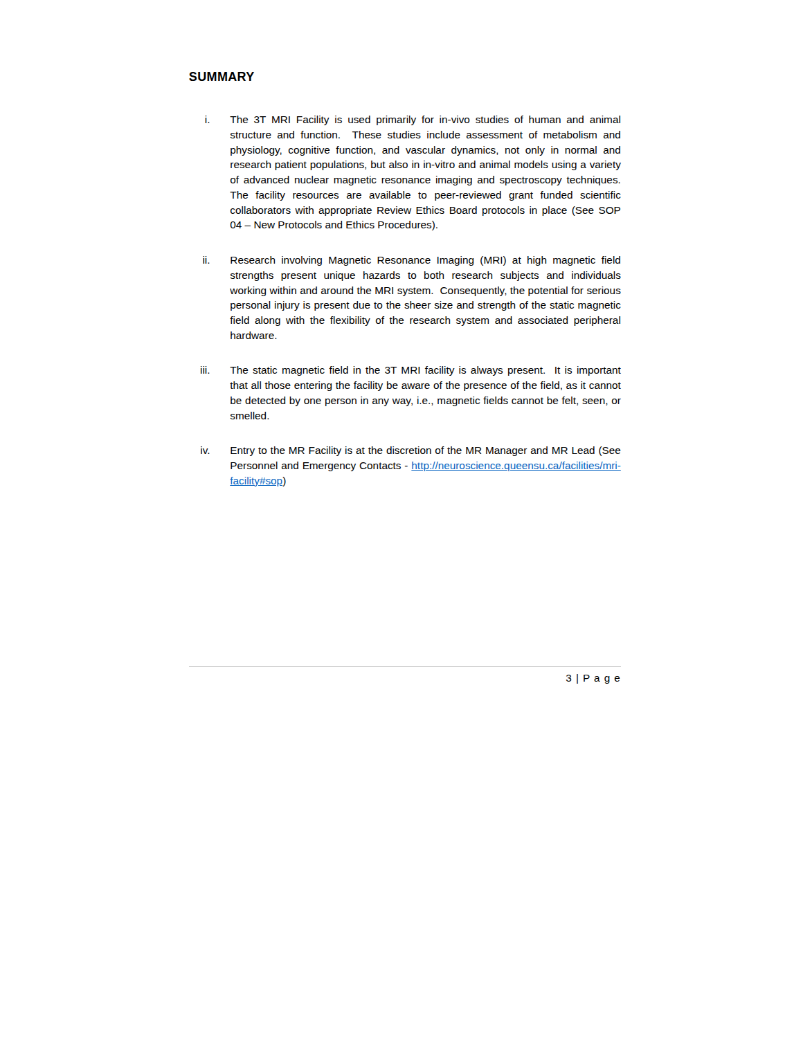SUMMARY
i. The 3T MRI Facility is used primarily for in-vivo studies of human and animal structure and function. These studies include assessment of metabolism and physiology, cognitive function, and vascular dynamics, not only in normal and research patient populations, but also in in-vitro and animal models using a variety of advanced nuclear magnetic resonance imaging and spectroscopy techniques. The facility resources are available to peer-reviewed grant funded scientific collaborators with appropriate Review Ethics Board protocols in place (See SOP 04 – New Protocols and Ethics Procedures).
ii. Research involving Magnetic Resonance Imaging (MRI) at high magnetic field strengths present unique hazards to both research subjects and individuals working within and around the MRI system. Consequently, the potential for serious personal injury is present due to the sheer size and strength of the static magnetic field along with the flexibility of the research system and associated peripheral hardware.
iii. The static magnetic field in the 3T MRI facility is always present. It is important that all those entering the facility be aware of the presence of the field, as it cannot be detected by one person in any way, i.e., magnetic fields cannot be felt, seen, or smelled.
iv. Entry to the MR Facility is at the discretion of the MR Manager and MR Lead (See Personnel and Emergency Contacts - http://neuroscience.queensu.ca/facilities/mri-facility#sop)
3 | P a g e